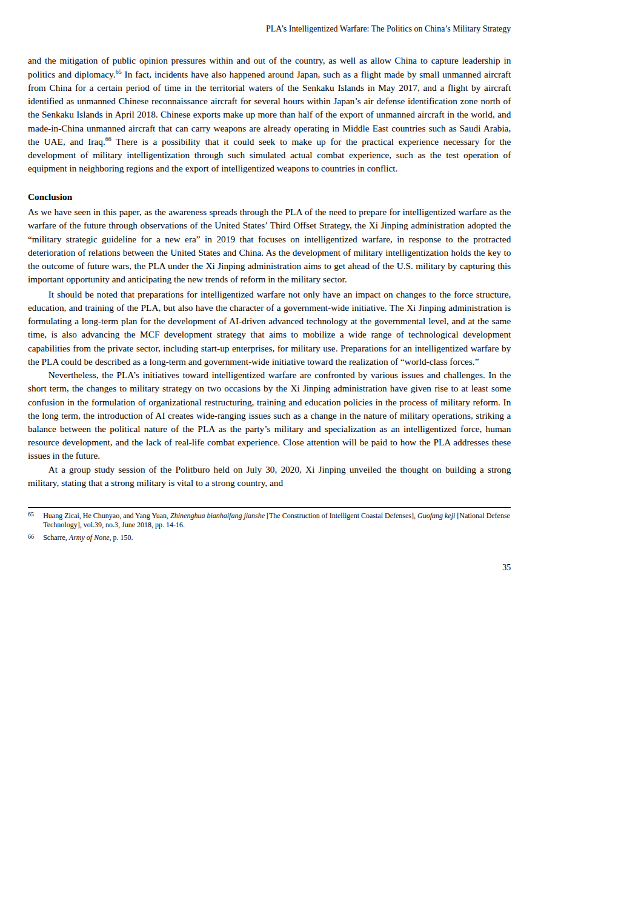PLA’s Intelligentized Warfare: The Politics on China’s Military Strategy
and the mitigation of public opinion pressures within and out of the country, as well as allow China to capture leadership in politics and diplomacy.65 In fact, incidents have also happened around Japan, such as a flight made by small unmanned aircraft from China for a certain period of time in the territorial waters of the Senkaku Islands in May 2017, and a flight by aircraft identified as unmanned Chinese reconnaissance aircraft for several hours within Japan’s air defense identification zone north of the Senkaku Islands in April 2018. Chinese exports make up more than half of the export of unmanned aircraft in the world, and made-in-China unmanned aircraft that can carry weapons are already operating in Middle East countries such as Saudi Arabia, the UAE, and Iraq.66 There is a possibility that it could seek to make up for the practical experience necessary for the development of military intelligentization through such simulated actual combat experience, such as the test operation of equipment in neighboring regions and the export of intelligentized weapons to countries in conflict.
Conclusion
As we have seen in this paper, as the awareness spreads through the PLA of the need to prepare for intelligentized warfare as the warfare of the future through observations of the United States’ Third Offset Strategy, the Xi Jinping administration adopted the “military strategic guideline for a new era” in 2019 that focuses on intelligentized warfare, in response to the protracted deterioration of relations between the United States and China. As the development of military intelligentization holds the key to the outcome of future wars, the PLA under the Xi Jinping administration aims to get ahead of the U.S. military by capturing this important opportunity and anticipating the new trends of reform in the military sector.
It should be noted that preparations for intelligentized warfare not only have an impact on changes to the force structure, education, and training of the PLA, but also have the character of a government-wide initiative. The Xi Jinping administration is formulating a long-term plan for the development of AI-driven advanced technology at the governmental level, and at the same time, is also advancing the MCF development strategy that aims to mobilize a wide range of technological development capabilities from the private sector, including start-up enterprises, for military use. Preparations for an intelligentized warfare by the PLA could be described as a long-term and government-wide initiative toward the realization of “world-class forces.”
Nevertheless, the PLA’s initiatives toward intelligentized warfare are confronted by various issues and challenges. In the short term, the changes to military strategy on two occasions by the Xi Jinping administration have given rise to at least some confusion in the formulation of organizational restructuring, training and education policies in the process of military reform. In the long term, the introduction of AI creates wide-ranging issues such as a change in the nature of military operations, striking a balance between the political nature of the PLA as the party’s military and specialization as an intelligentized force, human resource development, and the lack of real-life combat experience. Close attention will be paid to how the PLA addresses these issues in the future.
At a group study session of the Politburo held on July 30, 2020, Xi Jinping unveiled the thought on building a strong military, stating that a strong military is vital to a strong country, and
Huang Zicai, He Chunyao, and Yang Yuan, Zhinenghua bianhaifang jianshe [The Construction of Intelligent Coastal Defenses], Guofang keji [National Defense Technology], vol.39, no.3, June 2018, pp. 14-16.
Scharre, Army of None, p. 150.
35